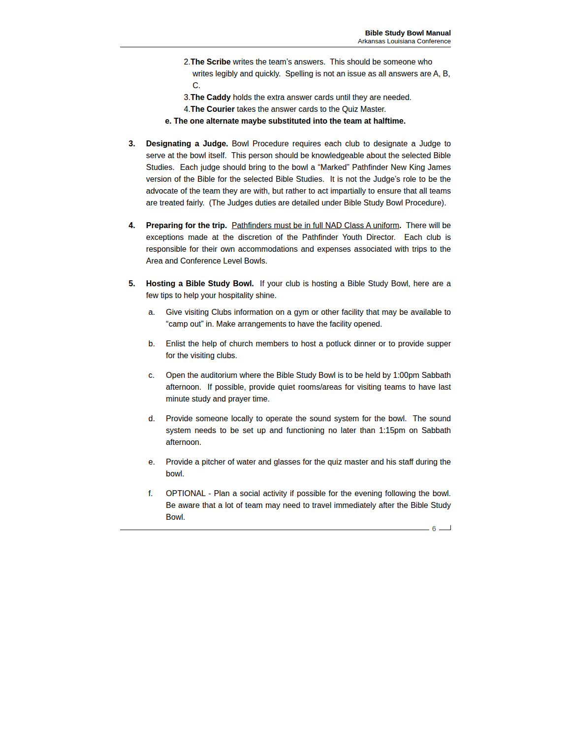Bible Study Bowl Manual
Arkansas Louisiana Conference
2.The Scribe writes the team’s answers. This should be someone who writes legibly and quickly. Spelling is not an issue as all answers are A, B, C.
3.The Caddy holds the extra answer cards until they are needed.
4.The Courier takes the answer cards to the Quiz Master.
e. The one alternate maybe substituted into the team at halftime.
Designating a Judge. Bowl Procedure requires each club to designate a Judge to serve at the bowl itself. This person should be knowledgeable about the selected Bible Studies. Each judge should bring to the bowl a “Marked” Pathfinder New King James version of the Bible for the selected Bible Studies. It is not the Judge’s role to be the advocate of the team they are with, but rather to act impartially to ensure that all teams are treated fairly. (The Judges duties are detailed under Bible Study Bowl Procedure).
Preparing for the trip. Pathfinders must be in full NAD Class A uniform. There will be exceptions made at the discretion of the Pathfinder Youth Director. Each club is responsible for their own accommodations and expenses associated with trips to the Area and Conference Level Bowls.
Hosting a Bible Study Bowl. If your club is hosting a Bible Study Bowl, here are a few tips to help your hospitality shine.
Give visiting Clubs information on a gym or other facility that may be available to “camp out” in. Make arrangements to have the facility opened.
Enlist the help of church members to host a potluck dinner or to provide supper for the visiting clubs.
Open the auditorium where the Bible Study Bowl is to be held by 1:00pm Sabbath afternoon. If possible, provide quiet rooms/areas for visiting teams to have last minute study and prayer time.
Provide someone locally to operate the sound system for the bowl. The sound system needs to be set up and functioning no later than 1:15pm on Sabbath afternoon.
Provide a pitcher of water and glasses for the quiz master and his staff during the bowl.
OPTIONAL - Plan a social activity if possible for the evening following the bowl. Be aware that a lot of team may need to travel immediately after the Bible Study Bowl.
6